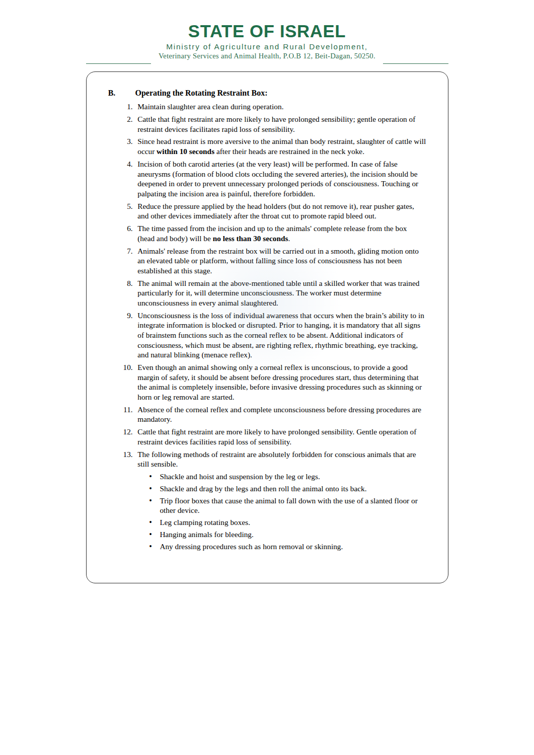STATE OF ISRAEL
Ministry of Agriculture and Rural Development,
Veterinary Services and Animal Health, P.O.B 12, Beit-Dagan, 50250.
B. Operating the Rotating Restraint Box:
Maintain slaughter area clean during operation.
Cattle that fight restraint are more likely to have prolonged sensibility; gentle operation of restraint devices facilitates rapid loss of sensibility.
Since head restraint is more aversive to the animal than body restraint, slaughter of cattle will occur within 10 seconds after their heads are restrained in the neck yoke.
Incision of both carotid arteries (at the very least) will be performed. In case of false aneurysms (formation of blood clots occluding the severed arteries), the incision should be deepened in order to prevent unnecessary prolonged periods of consciousness. Touching or palpating the incision area is painful, therefore forbidden.
Reduce the pressure applied by the head holders (but do not remove it), rear pusher gates, and other devices immediately after the throat cut to promote rapid bleed out.
The time passed from the incision and up to the animals' complete release from the box (head and body) will be no less than 30 seconds.
Animals' release from the restraint box will be carried out in a smooth, gliding motion onto an elevated table or platform, without falling since loss of consciousness has not been established at this stage.
The animal will remain at the above-mentioned table until a skilled worker that was trained particularly for it, will determine unconsciousness. The worker must determine unconsciousness in every animal slaughtered.
Unconsciousness is the loss of individual awareness that occurs when the brain’s ability to in integrate information is blocked or disrupted. Prior to hanging, it is mandatory that all signs of brainstem functions such as the corneal reflex to be absent. Additional indicators of consciousness, which must be absent, are righting reflex, rhythmic breathing, eye tracking, and natural blinking (menace reflex).
Even though an animal showing only a corneal reflex is unconscious, to provide a good margin of safety, it should be absent before dressing procedures start, thus determining that the animal is completely insensible, before invasive dressing procedures such as skinning or horn or leg removal are started.
Absence of the corneal reflex and complete unconsciousness before dressing procedures are mandatory.
Cattle that fight restraint are more likely to have prolonged sensibility. Gentle operation of restraint devices facilities rapid loss of sensibility.
The following methods of restraint are absolutely forbidden for conscious animals that are still sensible.
Shackle and hoist and suspension by the leg or legs.
Shackle and drag by the legs and then roll the animal onto its back.
Trip floor boxes that cause the animal to fall down with the use of a slanted floor or other device.
Leg clamping rotating boxes.
Hanging animals for bleeding.
Any dressing procedures such as horn removal or skinning.